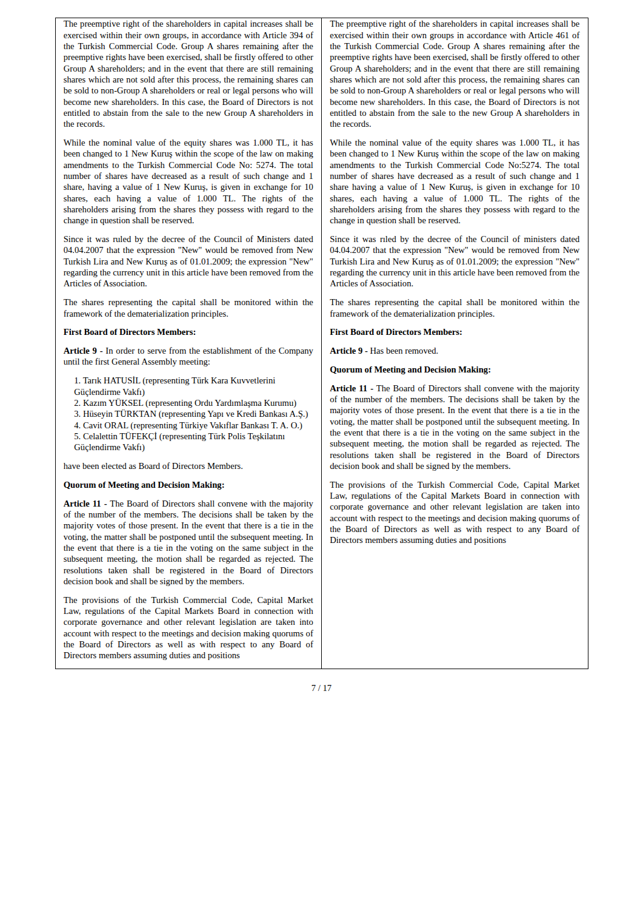| The preemptive right of the shareholders in capital increases shall be exercised within their own groups, in accordance with Article 394 of the Turkish Commercial Code. Group A shares remaining after the preemptive rights have been exercised, shall be firstly offered to other Group A shareholders; and in the event that there are still remaining shares which are not sold after this process, the remaining shares can be sold to non-Group A shareholders or real or legal persons who will become new shareholders. In this case, the Board of Directors is not entitled to abstain from the sale to the new Group A shareholders in the records. While the nominal value of the equity shares was 1.000 TL, it has been changed to 1 New Kuruş within the scope of the law on making amendments to the Turkish Commercial Code No: 5274. The total number of shares have decreased as a result of such change and 1 share, having a value of 1 New Kuruş, is given in exchange for 10 shares, each having a value of 1.000 TL. The rights of the shareholders arising from the shares they possess with regard to the change in question shall be reserved. Since it was ruled by the decree of the Council of Ministers dated 04.04.2007 that the expression "New" would be removed from New Turkish Lira and New Kuruş as of 01.01.2009; the expression "New" regarding the currency unit in this article have been removed from the Articles of Association. The shares representing the capital shall be monitored within the framework of the dematerialization principles. First Board of Directors Members: Article 9 - In order to serve from the establishment of the Company until the first General Assembly meeting: 1. Tarık HATUSİL (representing Türk Kara Kuvvetlerini Güçlendirme Vakfı) 2. Kazım YÜKSEL (representing Ordu Yardımlaşma Kurumu) 3. Hüseyin TÜRKTAN (representing Yapı ve Kredi Bankası A.Ş.) 4. Cavit ORAL (representing Türkiye Vakıflar Bankası T. A. O.) 5. Celalettin TÜFEKÇİ (representing Türk Polis Teşkilatını Güçlendirme Vakfı) have been elected as Board of Directors Members. Quorum of Meeting and Decision Making: Article 11 - The Board of Directors shall convene with the majority of the number of the members. The decisions shall be taken by the majority votes of those present. In the event that there is a tie in the voting, the matter shall be postponed until the subsequent meeting. In the event that there is a tie in the voting on the same subject in the subsequent meeting, the motion shall be regarded as rejected. The resolutions taken shall be registered in the Board of Directors decision book and shall be signed by the members. The provisions of the Turkish Commercial Code, Capital Market Law, regulations of the Capital Markets Board in connection with corporate governance and other relevant legislation are taken into account with respect to the meetings and decision making quorums of the Board of Directors as well as with respect to any Board of Directors members assuming duties and positions | The preemptive right of the shareholders in capital increases shall be exercised within their own groups in accordance with Article 461 of the Turkish Commercial Code. Group A shares remaining after the preemptive rights have been exercised, shall be firstly offered to other Group A shareholders; and in the event that there are still remaining shares which are not sold after this process, the remaining shares can be sold to non-Group A shareholders or real or legal persons who will become new shareholders. In this case, the Board of Directors is not entitled to abstain from the sale to the new Group A shareholders in the records. While the nominal value of the equity shares was 1.000 TL, it has been changed to 1 New Kuruş within the scope of the law on making amendments to the Turkish Commercial Code No:5274. The total number of shares have decreased as a result of such change and 1 share having a value of 1 New Kuruş, is given in exchange for 10 shares, each having a value of 1.000 TL. The rights of the shareholders arising from the shares they possess with regard to the change in question shall be reserved. Since it was rıled by the decree of the Council of ministers dated 04.04.2007 that the expression "New" would be removed from New Turkish Lira and New Kuruş as of 01.01.2009; the expression "New" regarding the currency unit in this article have been removed from the Articles of Association. The shares representing the capital shall be monitored within the framework of the dematerialization principles. First Board of Directors Members: Article 9 - Has been removed. Quorum of Meeting and Decision Making: Article 11 - The Board of Directors shall convene with the majority of the number of the members. The decisions shall be taken by the majority votes of those present. In the event that there is a tie in the voting, the matter shall be postponed until the subsequent meeting. In the event that there is a tie in the voting on the same subject in the subsequent meeting, the motion shall be regarded as rejected. The resolutions taken shall be registered in the Board of Directors decision book and shall be signed by the members. The provisions of the Turkish Commercial Code, Capital Market Law, regulations of the Capital Markets Board in connection with corporate governance and other relevant legislation are taken into account with respect to the meetings and decision making quorums of the Board of Directors as well as with respect to any Board of Directors members assuming duties and positions |
7 / 17